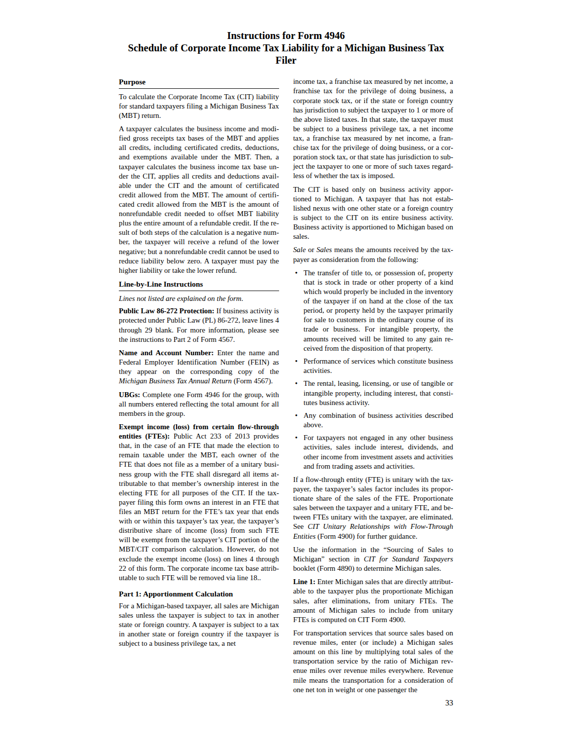Instructions for Form 4946 Schedule of Corporate Income Tax Liability for a Michigan Business Tax Filer
Purpose
To calculate the Corporate Income Tax (CIT) liability for standard taxpayers filing a Michigan Business Tax (MBT) return.
A taxpayer calculates the business income and modified gross receipts tax bases of the MBT and applies all credits, including certificated credits, deductions, and exemptions available under the MBT. Then, a taxpayer calculates the business income tax base under the CIT, applies all credits and deductions available under the CIT and the amount of certificated credit allowed from the MBT. The amount of certificated credit allowed from the MBT is the amount of nonrefundable credit needed to offset MBT liability plus the entire amount of a refundable credit. If the result of both steps of the calculation is a negative number, the taxpayer will receive a refund of the lower negative; but a nonrefundable credit cannot be used to reduce liability below zero. A taxpayer must pay the higher liability or take the lower refund.
Line-by-Line Instructions
Lines not listed are explained on the form.
Public Law 86-272 Protection: If business activity is protected under Public Law (PL) 86-272, leave lines 4 through 29 blank. For more information, please see the instructions to Part 2 of Form 4567.
Name and Account Number: Enter the name and Federal Employer Identification Number (FEIN) as they appear on the corresponding copy of the Michigan Business Tax Annual Return (Form 4567).
UBGs: Complete one Form 4946 for the group, with all numbers entered reflecting the total amount for all members in the group.
Exempt income (loss) from certain flow-through entities (FTEs): Public Act 233 of 2013 provides that, in the case of an FTE that made the election to remain taxable under the MBT, each owner of the FTE that does not file as a member of a unitary business group with the FTE shall disregard all items attributable to that member’s ownership interest in the electing FTE for all purposes of the CIT. If the taxpayer filing this form owns an interest in an FTE that files an MBT return for the FTE’s tax year that ends with or within this taxpayer’s tax year, the taxpayer’s distributive share of income (loss) from such FTE will be exempt from the taxpayer’s CIT portion of the MBT/CIT comparison calculation. However, do not exclude the exempt income (loss) on lines 4 through 22 of this form. The corporate income tax base attributable to such FTE will be removed via line 18..
Part 1: Apportionment Calculation
For a Michigan-based taxpayer, all sales are Michigan sales unless the taxpayer is subject to tax in another state or foreign country. A taxpayer is subject to a tax in another state or foreign country if the taxpayer is subject to a business privilege tax, a net
income tax, a franchise tax measured by net income, a franchise tax for the privilege of doing business, a corporate stock tax, or if the state or foreign country has jurisdiction to subject the taxpayer to 1 or more of the above listed taxes. In that state, the taxpayer must be subject to a business privilege tax, a net income tax, a franchise tax measured by net income, a franchise tax for the privilege of doing business, or a corporation stock tax, or that state has jurisdiction to subject the taxpayer to one or more of such taxes regardless of whether the tax is imposed.
The CIT is based only on business activity apportioned to Michigan. A taxpayer that has not established nexus with one other state or a foreign country is subject to the CIT on its entire business activity. Business activity is apportioned to Michigan based on sales.
Sale or Sales means the amounts received by the taxpayer as consideration from the following:
The transfer of title to, or possession of, property that is stock in trade or other property of a kind which would properly be included in the inventory of the taxpayer if on hand at the close of the tax period, or property held by the taxpayer primarily for sale to customers in the ordinary course of its trade or business. For intangible property, the amounts received will be limited to any gain received from the disposition of that property.
Performance of services which constitute business activities.
The rental, leasing, licensing, or use of tangible or intangible property, including interest, that constitutes business activity.
Any combination of business activities described above.
For taxpayers not engaged in any other business activities, sales include interest, dividends, and other income from investment assets and activities and from trading assets and activities.
If a flow-through entity (FTE) is unitary with the taxpayer, the taxpayer’s sales factor includes its proportionate share of the sales of the FTE. Proportionate sales between the taxpayer and a unitary FTE, and between FTEs unitary with the taxpayer, are eliminated. See CIT Unitary Relationships with Flow-Through Entities (Form 4900) for further guidance.
Use the information in the “Sourcing of Sales to Michigan” section in CIT for Standard Taxpayers booklet (Form 4890) to determine Michigan sales.
Line 1: Enter Michigan sales that are directly attributable to the taxpayer plus the proportionate Michigan sales, after eliminations, from unitary FTEs. The amount of Michigan sales to include from unitary FTEs is computed on CIT Form 4900.
For transportation services that source sales based on revenue miles, enter (or include) a Michigan sales amount on this line by multiplying total sales of the transportation service by the ratio of Michigan revenue miles over revenue miles everywhere. Revenue mile means the transportation for a consideration of one net ton in weight or one passenger the
33